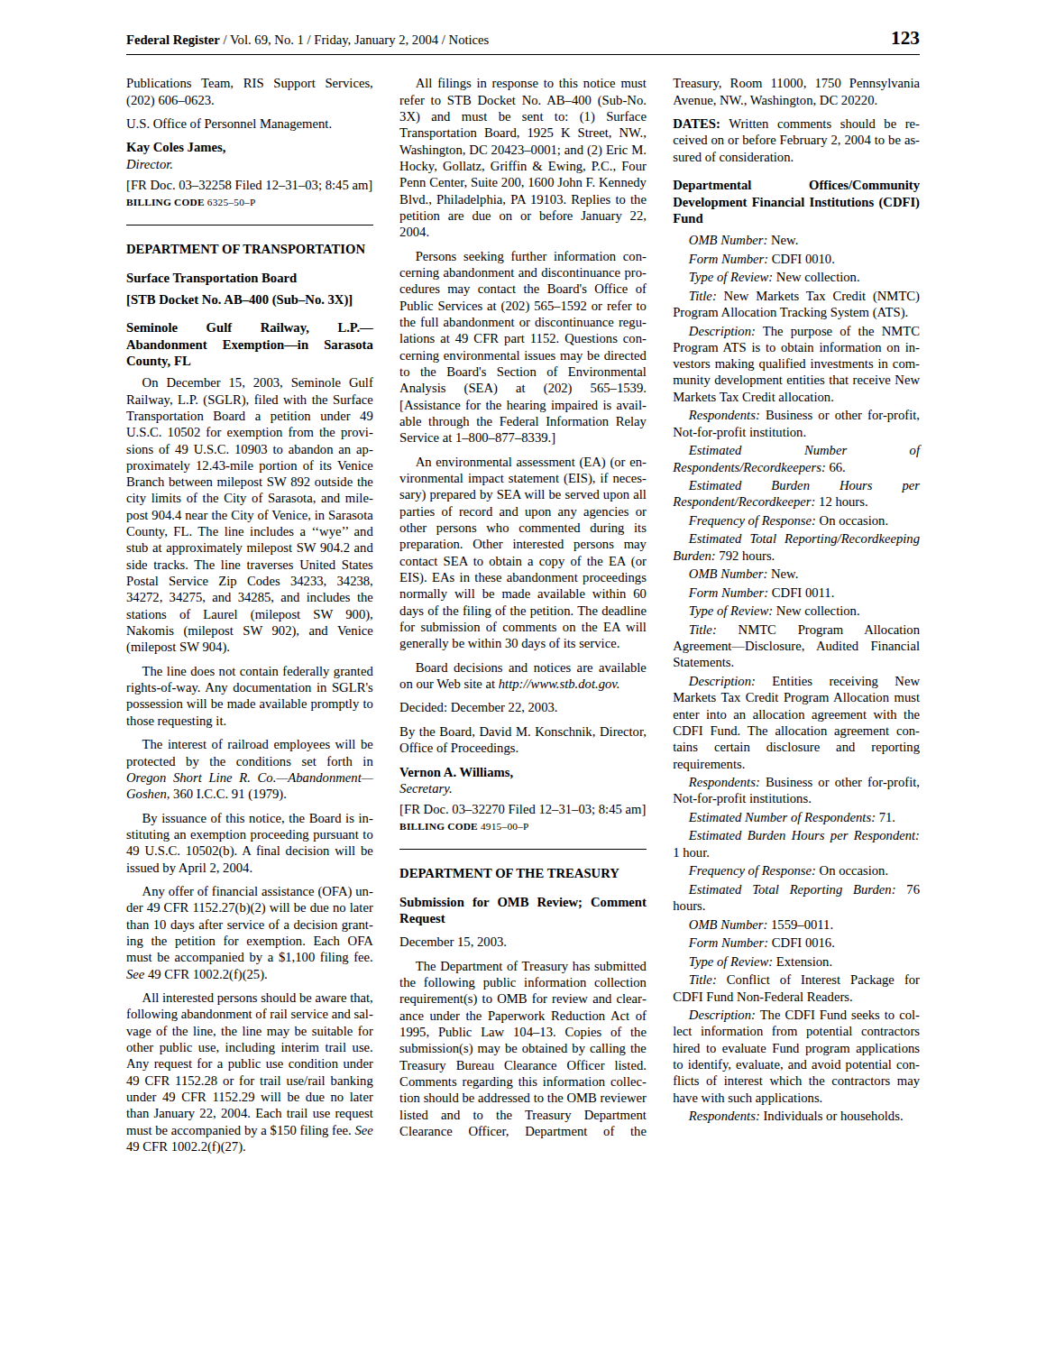Federal Register / Vol. 69, No. 1 / Friday, January 2, 2004 / Notices
123
Publications Team, RIS Support Services, (202) 606–0623.
U.S. Office of Personnel Management.
Kay Coles James,
Director.
[FR Doc. 03–32258 Filed 12–31–03; 8:45 am]
BILLING CODE 6325–50–P
DEPARTMENT OF TRANSPORTATION
Surface Transportation Board
[STB Docket No. AB–400 (Sub–No. 3X)]
Seminole Gulf Railway, L.P.—Abandonment Exemption—in Sarasota County, FL
On December 15, 2003, Seminole Gulf Railway, L.P. (SGLR), filed with the Surface Transportation Board a petition under 49 U.S.C. 10502 for exemption from the provisions of 49 U.S.C. 10903 to abandon an approximately 12.43-mile portion of its Venice Branch between milepost SW 892 outside the city limits of the City of Sarasota, and milepost 904.4 near the City of Venice, in Sarasota County, FL. The line includes a ‘‘wye’’ and stub at approximately milepost SW 904.2 and side tracks. The line traverses United States Postal Service Zip Codes 34233, 34238, 34272, 34275, and 34285, and includes the stations of Laurel (milepost SW 900), Nakomis (milepost SW 902), and Venice (milepost SW 904).
The line does not contain federally granted rights-of-way. Any documentation in SGLR's possession will be made available promptly to those requesting it.
The interest of railroad employees will be protected by the conditions set forth in Oregon Short Line R. Co.—Abandonment—Goshen, 360 I.C.C. 91 (1979).
By issuance of this notice, the Board is instituting an exemption proceeding pursuant to 49 U.S.C. 10502(b). A final decision will be issued by April 2, 2004.
Any offer of financial assistance (OFA) under 49 CFR 1152.27(b)(2) will be due no later than 10 days after service of a decision granting the petition for exemption. Each OFA must be accompanied by a $1,100 filing fee. See 49 CFR 1002.2(f)(25).
All interested persons should be aware that, following abandonment of rail service and salvage of the line, the line may be suitable for other public use, including interim trail use. Any request for a public use condition under 49 CFR 1152.28 or for trail use/rail banking under 49 CFR 1152.29 will be due no later than January 22, 2004. Each trail use request must be accompanied by a $150 filing fee. See 49 CFR 1002.2(f)(27).
All filings in response to this notice must refer to STB Docket No. AB–400 (Sub-No. 3X) and must be sent to: (1) Surface Transportation Board, 1925 K Street, NW., Washington, DC 20423–0001; and (2) Eric M. Hocky, Gollatz, Griffin & Ewing, P.C., Four Penn Center, Suite 200, 1600 John F. Kennedy Blvd., Philadelphia, PA 19103. Replies to the petition are due on or before January 22, 2004.
Persons seeking further information concerning abandonment and discontinuance procedures may contact the Board's Office of Public Services at (202) 565–1592 or refer to the full abandonment or discontinuance regulations at 49 CFR part 1152. Questions concerning environmental issues may be directed to the Board's Section of Environmental Analysis (SEA) at (202) 565–1539. [Assistance for the hearing impaired is available through the Federal Information Relay Service at 1–800–877–8339.]
An environmental assessment (EA) (or environmental impact statement (EIS), if necessary) prepared by SEA will be served upon all parties of record and upon any agencies or other persons who commented during its preparation. Other interested persons may contact SEA to obtain a copy of the EA (or EIS). EAs in these abandonment proceedings normally will be made available within 60 days of the filing of the petition. The deadline for submission of comments on the EA will generally be within 30 days of its service.
Board decisions and notices are available on our Web site at http://www.stb.dot.gov.
Decided: December 22, 2003.
By the Board, David M. Konschnik, Director, Office of Proceedings.
Vernon A. Williams,
Secretary.
[FR Doc. 03–32270 Filed 12–31–03; 8:45 am]
BILLING CODE 4915–00–P
DEPARTMENT OF THE TREASURY
Submission for OMB Review; Comment Request
December 15, 2003.
The Department of Treasury has submitted the following public information collection requirement(s) to OMB for review and clearance under the Paperwork Reduction Act of 1995, Public Law 104–13. Copies of the submission(s) may be obtained by calling the Treasury Bureau Clearance Officer listed. Comments regarding this information collection should be addressed to the OMB reviewer listed and to the Treasury Department Clearance Officer, Department of the Treasury, Room 11000, 1750 Pennsylvania Avenue, NW., Washington, DC 20220.
DATES: Written comments should be received on or before February 2, 2004 to be assured of consideration.
Departmental Offices/Community Development Financial Institutions (CDFI) Fund
OMB Number: New.
Form Number: CDFI 0010.
Type of Review: New collection.
Title: New Markets Tax Credit (NMTC) Program Allocation Tracking System (ATS).
Description: The purpose of the NMTC Program ATS is to obtain information on investors making qualified investments in community development entities that receive New Markets Tax Credit allocation.
Respondents: Business or other for-profit, Not-for-profit institution.
Estimated Number of Respondents/Recordkeepers: 66.
Estimated Burden Hours per Respondent/Recordkeeper: 12 hours.
Frequency of Response: On occasion.
Estimated Total Reporting/Recordkeeping Burden: 792 hours.
OMB Number: New.
Form Number: CDFI 0011.
Type of Review: New collection.
Title: NMTC Program Allocation Agreement—Disclosure, Audited Financial Statements.
Description: Entities receiving New Markets Tax Credit Program Allocation must enter into an allocation agreement with the CDFI Fund. The allocation agreement contains certain disclosure and reporting requirements.
Respondents: Business or other for-profit, Not-for-profit institutions.
Estimated Number of Respondents: 71.
Estimated Burden Hours per Respondent: 1 hour.
Frequency of Response: On occasion.
Estimated Total Reporting Burden: 76 hours.
OMB Number: 1559–0011.
Form Number: CDFI 0016.
Type of Review: Extension.
Title: Conflict of Interest Package for CDFI Fund Non-Federal Readers.
Description: The CDFI Fund seeks to collect information from potential contractors hired to evaluate Fund program applications to identify, evaluate, and avoid potential conflicts of interest which the contractors may have with such applications.
Respondents: Individuals or households.